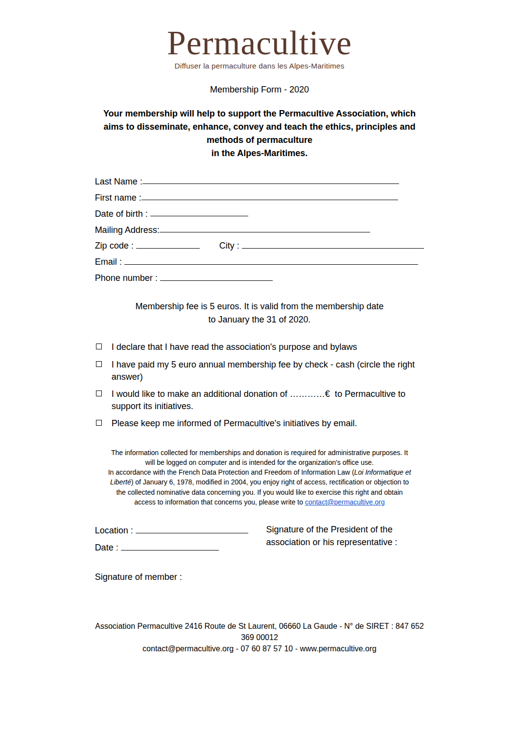Permacultive
Diffuser la permaculture dans les Alpes-Maritimes
Membership Form - 2020
Your membership will help to support the Permacultive Association, which aims to disseminate, enhance, convey and teach the ethics, principles and methods of permaculture
in the Alpes-Maritimes.
Last Name :
First name :
Date of birth :
Mailing Address:
Zip code : City :
Email :
Phone number :
Membership fee is 5 euros. It is valid from the membership date
to January the 31 of 2020.
I declare that I have read the association's purpose and bylaws
I have paid my 5 euro annual membership fee by check - cash (circle the right answer)
I would like to make an additional donation of …………€ to Permacultive to support its initiatives.
Please keep me informed of Permacultive's initiatives by email.
The information collected for memberships and donation is required for administrative purposes. It will be logged on computer and is intended for the organization's office use.
In accordance with the French Data Protection and Freedom of Information Law (Loi Informatique et Liberté) of January 6, 1978, modified in 2004, you enjoy right of access, rectification or objection to the collected nominative data concerning you. If you would like to exercise this right and obtain access to information that concerns you, please write to contact@permacultive.org
Location :
Date :
Signature of the President of the association or his representative :
Signature of member :
Association Permacultive 2416 Route de St Laurent, 06660 La Gaude - N° de SIRET : 847 652 369 00012
contact@permacultive.org - 07 60 87 57 10 - www.permacultive.org